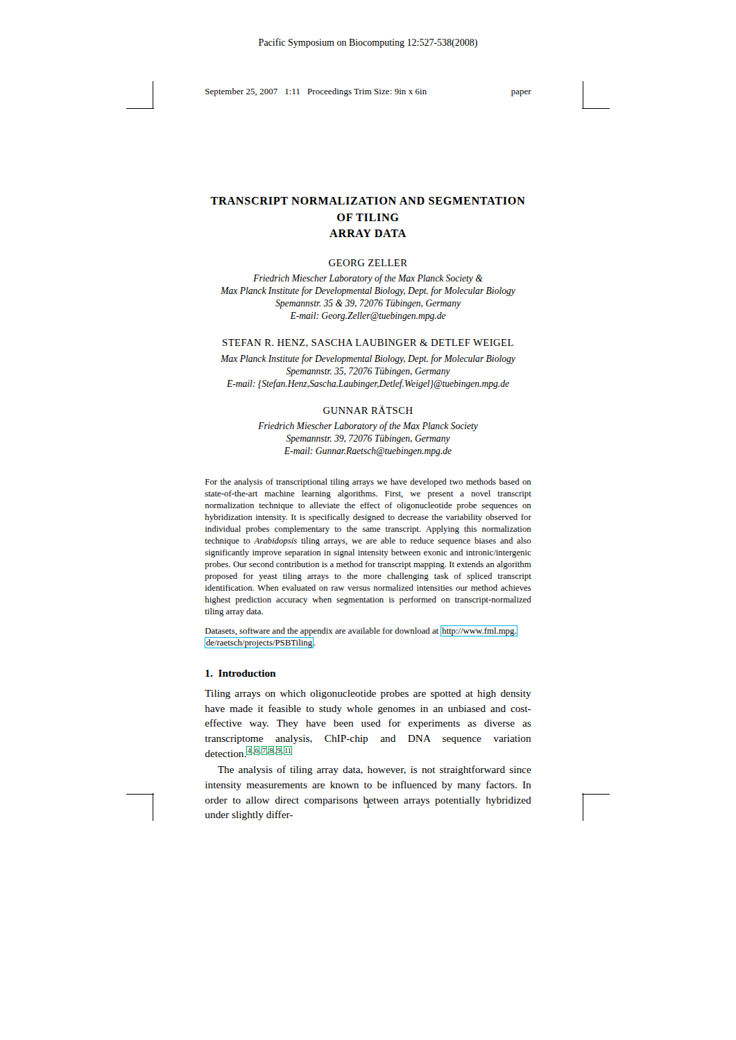Pacific Symposium on Biocomputing 12:527-538(2008)
September 25, 2007 1:11 Proceedings Trim Size: 9in x 6in paper
Transcript Normalization and Segmentation of Tiling
Array Data
GEORG ZELLER
Friedrich Miescher Laboratory of the Max Planck Society &
Max Planck Institute for Developmental Biology, Dept. for Molecular Biology
Spemannstr. 35 & 39, 72076 Tübingen, Germany
E-mail: Georg.Zeller@tuebingen.mpg.de
STEFAN R. HENZ, SASCHA LAUBINGER & DETLEF WEIGEL
Max Planck Institute for Developmental Biology, Dept. for Molecular Biology
Spemannstr. 35, 72076 Tübingen, Germany
E-mail: {Stefan.Henz,Sascha.Laubinger,Detlef.Weigel}@tuebingen.mpg.de
GUNNAR RÄTSCH
Friedrich Miescher Laboratory of the Max Planck Society
Spemannstr. 39, 72076 Tübingen, Germany
E-mail: Gunnar.Raetsch@tuebingen.mpg.de
For the analysis of transcriptional tiling arrays we have developed two methods based on state-of-the-art machine learning algorithms. First, we present a novel transcript normalization technique to alleviate the effect of oligonucleotide probe sequences on hybridization intensity. It is specifically designed to decrease the variability observed for individual probes complementary to the same transcript. Applying this normalization technique to Arabidopsis tiling arrays, we are able to reduce sequence biases and also significantly improve separation in signal intensity between exonic and intronic/intergenic probes. Our second contribution is a method for transcript mapping. It extends an algorithm proposed for yeast tiling arrays to the more challenging task of spliced transcript identification. When evaluated on raw versus normalized intensities our method achieves highest prediction accuracy when segmentation is performed on transcript-normalized tiling array data.
Datasets, software and the appendix are available for download at http://www.fml.mpg.
de/raetsch/projects/PSBTiling.
1. Introduction
Tiling arrays on which oligonucleotide probes are spotted at high density have made it feasible to study whole genomes in an unbiased and cost-effective way. They have been used for experiments as diverse as transcriptome analysis, ChIP-chip and DNA sequence variation detection.4,6,7,8,9,11
The analysis of tiling array data, however, is not straightforward since intensity measurements are known to be influenced by many factors. In order to allow direct comparisons between arrays potentially hybridized under slightly differ-
1